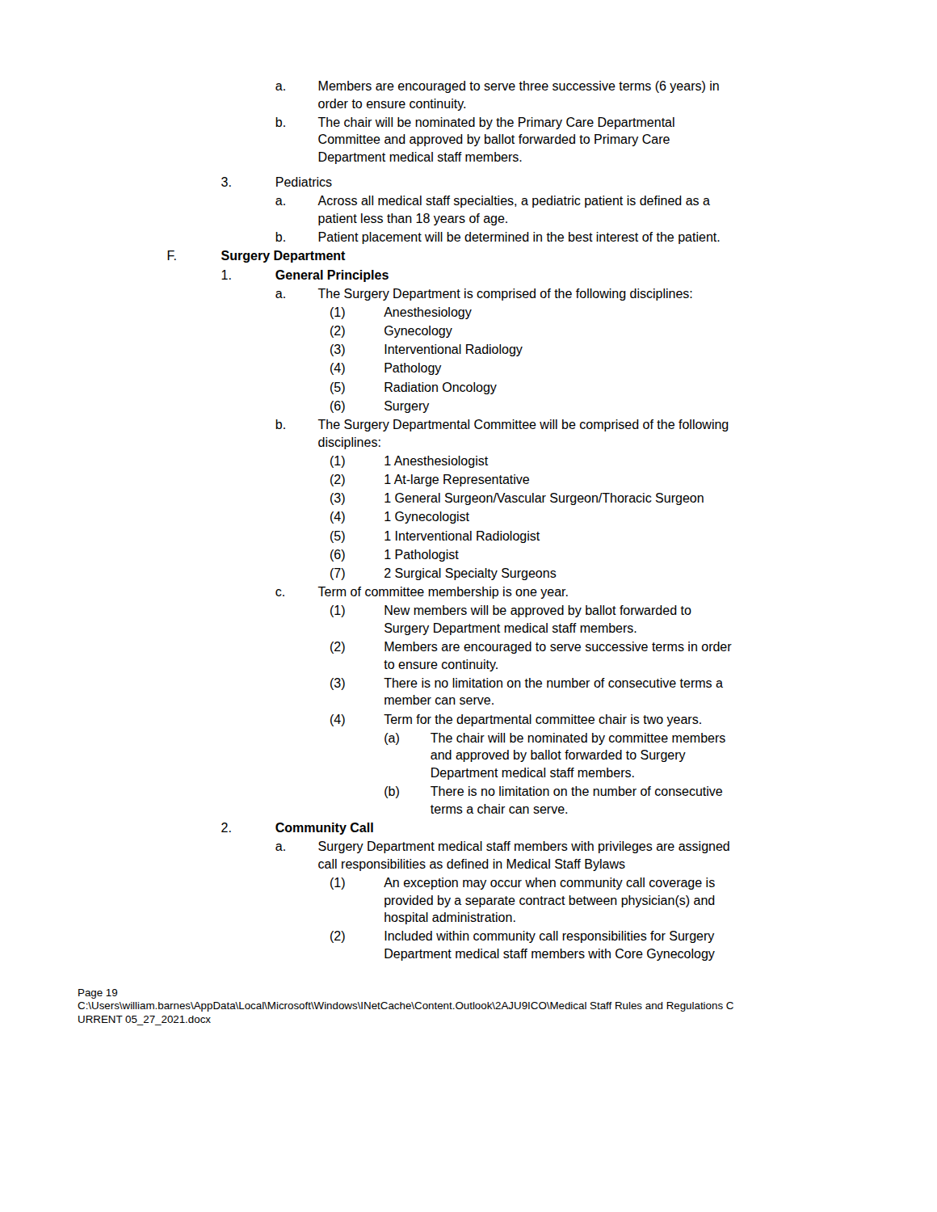a.
Members are encouraged to serve three successive terms (6 years) in order to ensure continuity.
b.
The chair will be nominated by the Primary Care Departmental Committee and approved by ballot forwarded to Primary Care Department medical staff members.
3.
Pediatrics
a.
Across all medical staff specialties, a pediatric patient is defined as a patient less than 18 years of age.
b.
Patient placement will be determined in the best interest of the patient.
F.
Surgery Department
1.
General Principles
a.
The Surgery Department is comprised of the following disciplines:
(1)
Anesthesiology
(2)
Gynecology
(3)
Interventional Radiology
(4)
Pathology
(5)
Radiation Oncology
(6)
Surgery
b.
The Surgery Departmental Committee will be comprised of the following disciplines:
(1)
1 Anesthesiologist
(2)
1 At-large Representative
(3)
1 General Surgeon/Vascular Surgeon/Thoracic Surgeon
(4)
1 Gynecologist
(5)
1 Interventional Radiologist
(6)
1 Pathologist
(7)
2 Surgical Specialty Surgeons
c.
Term of committee membership is one year.
(1)
New members will be approved by ballot forwarded to Surgery Department medical staff members.
(2)
Members are encouraged to serve successive terms in order to ensure continuity.
(3)
There is no limitation on the number of consecutive terms a member can serve.
(4)
Term for the departmental committee chair is two years.
(a)
The chair will be nominated by committee members and approved by ballot forwarded to Surgery Department medical staff members.
(b)
There is no limitation on the number of consecutive terms a chair can serve.
2.
Community Call
a.
Surgery Department medical staff members with privileges are assigned call responsibilities as defined in Medical Staff Bylaws
(1)
An exception may occur when community call coverage is provided by a separate contract between physician(s) and hospital administration.
(2)
Included within community call responsibilities for Surgery Department medical staff members with Core Gynecology
Page 19
C:\Users\william.barnes\AppData\Local\Microsoft\Windows\INetCache\Content.Outlook\2AJU9ICO\Medical Staff Rules and Regulations CURRENT 05_27_2021.docx